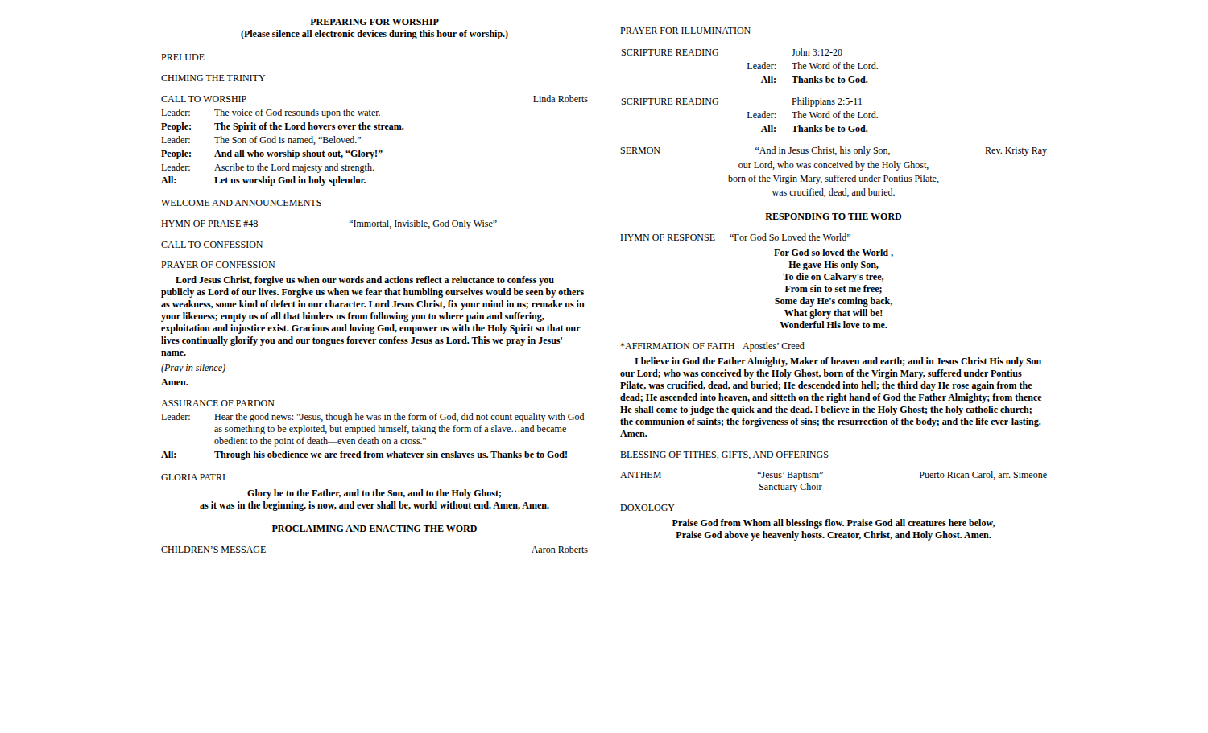PREPARING FOR WORSHIP
(Please silence all electronic devices during this hour of worship.)
Prelude
Chiming the Trinity
Call to Worship Linda Roberts
| Leader: | The voice of God resounds upon the water. |
| People: | The Spirit of the Lord hovers over the stream. |
| Leader: | The Son of God is named, “Beloved.” |
| People: | And all who worship shout out, “Glory!” |
| Leader: | Ascribe to the Lord majesty and strength. |
| All: | Let us worship God in holy splendor. |
Welcome and Announcements
Hymn of Praise #48 “Immortal, Invisible, God Only Wise”
Call to Confession
Prayer of Confession
Lord Jesus Christ, forgive us when our words and actions reflect a reluctance to confess you publicly as Lord of our lives. Forgive us when we fear that humbling ourselves would be seen by others as weakness, some kind of defect in our character. Lord Jesus Christ, fix your mind in us; remake us in your likeness; empty us of all that hinders us from following you to where pain and suffering, exploitation and injustice exist. Gracious and loving God, empower us with the Holy Spirit so that our lives continually glorify you and our tongues forever confess Jesus as Lord. This we pray in Jesus' name.
(Pray in silence)
Amen.
Assurance of Pardon
| Leader: | Hear the good news: "Jesus, though he was in the form of God, did not count equality with God as something to be exploited, but emptied himself, taking the form of a slave…and became obedient to the point of death—even death on a cross." |
| All: | Through his obedience we are freed from whatever sin enslaves us. Thanks be to God! |
Gloria Patri
Glory be to the Father, and to the Son, and to the Holy Ghost;
as it was in the beginning, is now, and ever shall be, world without end. Amen, Amen.
PROCLAIMING AND ENACTING THE WORD
Children’s Message Aaron Roberts
Prayer for Illumination
| Scripture Reading | John 3:12-20 |
| Leader: | The Word of the Lord. |
| All: | Thanks be to God. |
| Scripture Reading | Philippians 2:5-11 |
| Leader: | The Word of the Lord. |
| All: | Thanks be to God. |
Sermon “And in Jesus Christ, his only Son, Rev. Kristy Ray
our Lord, who was conceived by the Holy Ghost,
born of the Virgin Mary, suffered under Pontius Pilate,
was crucified, dead, and buried.
RESPONDING TO THE WORD
Hymn of Response “For God So Loved the World”
For God so loved the World ,
He gave His only Son,
To die on Calvary's tree,
From sin to set me free;
Some day He's coming back,
What glory that will be!
Wonderful His love to me.
*Affirmation of Faith Apostles’ Creed
I believe in God the Father Almighty, Maker of heaven and earth; and in Jesus Christ His only Son our Lord; who was conceived by the Holy Ghost, born of the Virgin Mary, suffered under Pontius Pilate, was crucified, dead, and buried; He descended into hell; the third day He rose again from the dead; He ascended into heaven, and sitteth on the right hand of God the Father Almighty; from thence He shall come to judge the quick and the dead. I believe in the Holy Ghost; the holy catholic church; the communion of saints; the forgiveness of sins; the resurrection of the body; and the life ever-lasting. Amen.
Blessing of Tithes, Gifts, and Offerings
Anthem “Jesus’ Baptism”
Sanctuary Choir Puerto Rican Carol, arr. Simeone
Doxology
Praise God from Whom all blessings flow. Praise God all creatures here below,
Praise God above ye heavenly hosts. Creator, Christ, and Holy Ghost. Amen.